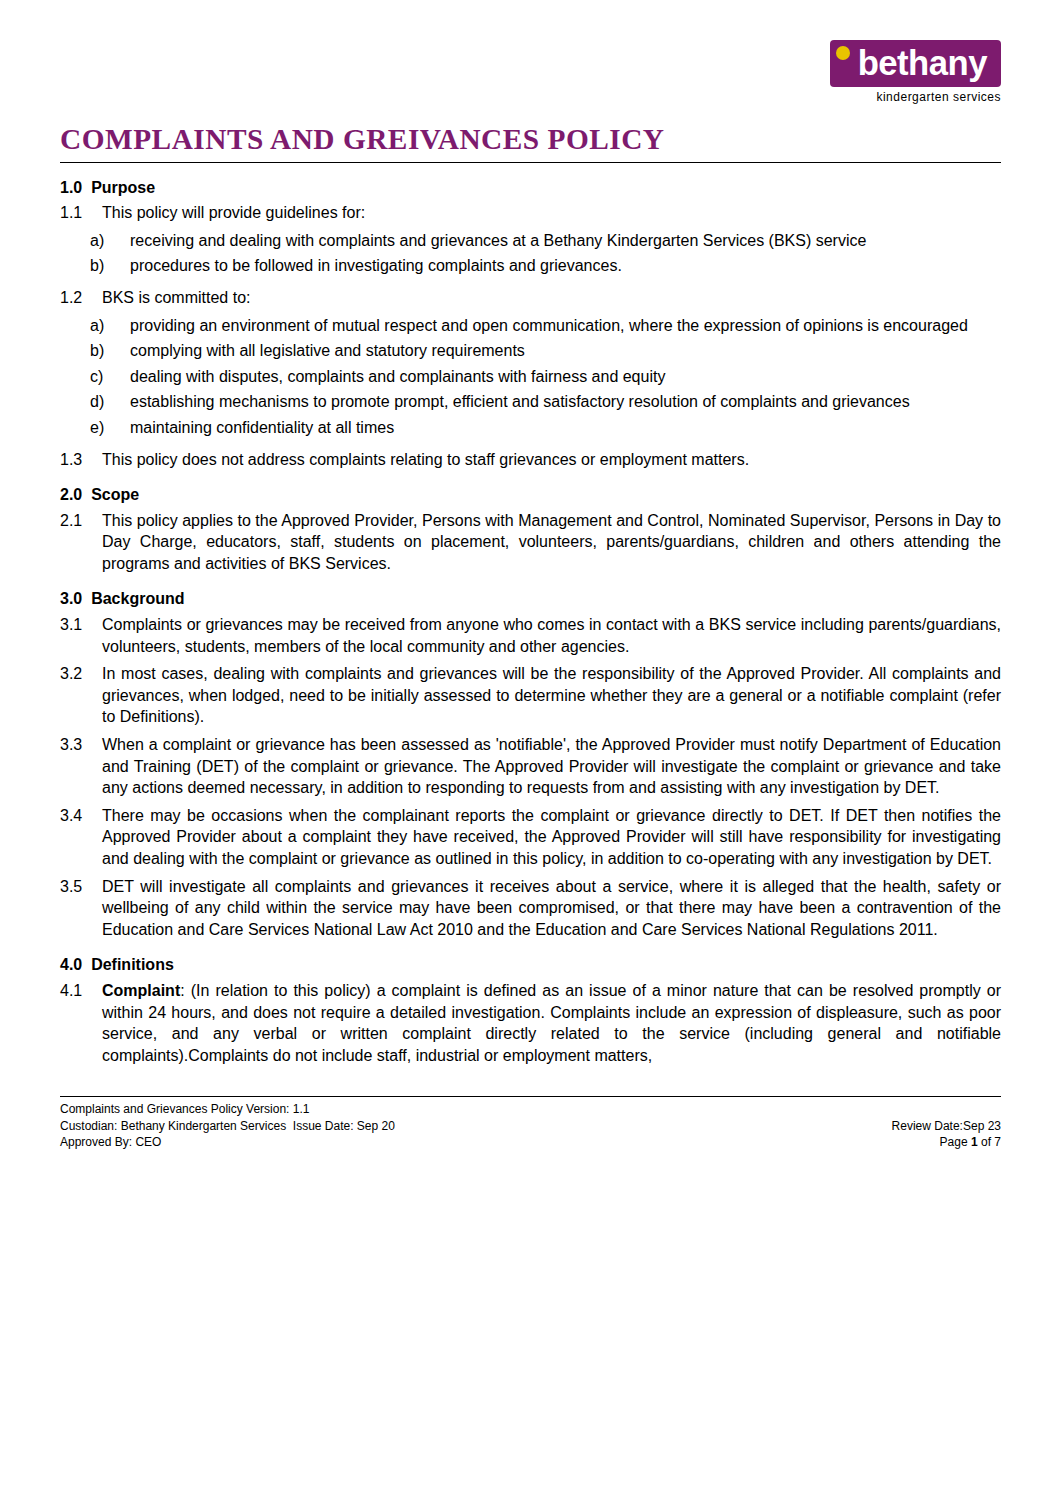bethany
kindergarten services
COMPLAINTS AND GREIVANCES POLICY
1.0 Purpose
1.1
This policy will provide guidelines for:
a)
receiving and dealing with complaints and grievances at a Bethany Kindergarten Services (BKS) service
b)
procedures to be followed in investigating complaints and grievances.
1.2
BKS is committed to:
a)
providing an environment of mutual respect and open communication, where the expression of opinions is encouraged
b)
complying with all legislative and statutory requirements
c)
dealing with disputes, complaints and complainants with fairness and equity
d)
establishing mechanisms to promote prompt, efficient and satisfactory resolution of complaints and grievances
e)
maintaining confidentiality at all times
1.3
This policy does not address complaints relating to staff grievances or employment matters.
2.0 Scope
2.1
This policy applies to the Approved Provider, Persons with Management and Control, Nominated Supervisor, Persons in Day to Day Charge, educators, staff, students on placement, volunteers, parents/guardians, children and others attending the programs and activities of BKS Services.
3.0 Background
3.1
Complaints or grievances may be received from anyone who comes in contact with a BKS service including parents/guardians, volunteers, students, members of the local community and other agencies.
3.2
In most cases, dealing with complaints and grievances will be the responsibility of the Approved Provider. All complaints and grievances, when lodged, need to be initially assessed to determine whether they are a general or a notifiable complaint (refer to Definitions).
3.3
When a complaint or grievance has been assessed as 'notifiable', the Approved Provider must notify Department of Education and Training (DET) of the complaint or grievance. The Approved Provider will investigate the complaint or grievance and take any actions deemed necessary, in addition to responding to requests from and assisting with any investigation by DET.
3.4
There may be occasions when the complainant reports the complaint or grievance directly to DET. If DET then notifies the Approved Provider about a complaint they have received, the Approved Provider will still have responsibility for investigating and dealing with the complaint or grievance as outlined in this policy, in addition to co-operating with any investigation by DET.
3.5
DET will investigate all complaints and grievances it receives about a service, where it is alleged that the health, safety or wellbeing of any child within the service may have been compromised, or that there may have been a contravention of the Education and Care Services National Law Act 2010 and the Education and Care Services National Regulations 2011.
4.0 Definitions
4.1
Complaint: (In relation to this policy) a complaint is defined as an issue of a minor nature that can be resolved promptly or within 24 hours, and does not require a detailed investigation. Complaints include an expression of displeasure, such as poor service, and any verbal or written complaint directly related to the service (including general and notifiable complaints).Complaints do not include staff, industrial or employment matters,
Complaints and Grievances Policy Version: 1.1
Custodian: Bethany Kindergarten Services Issue Date: Sep 20
Review Date:Sep 23
Approved By: CEO
Page 1 of 7